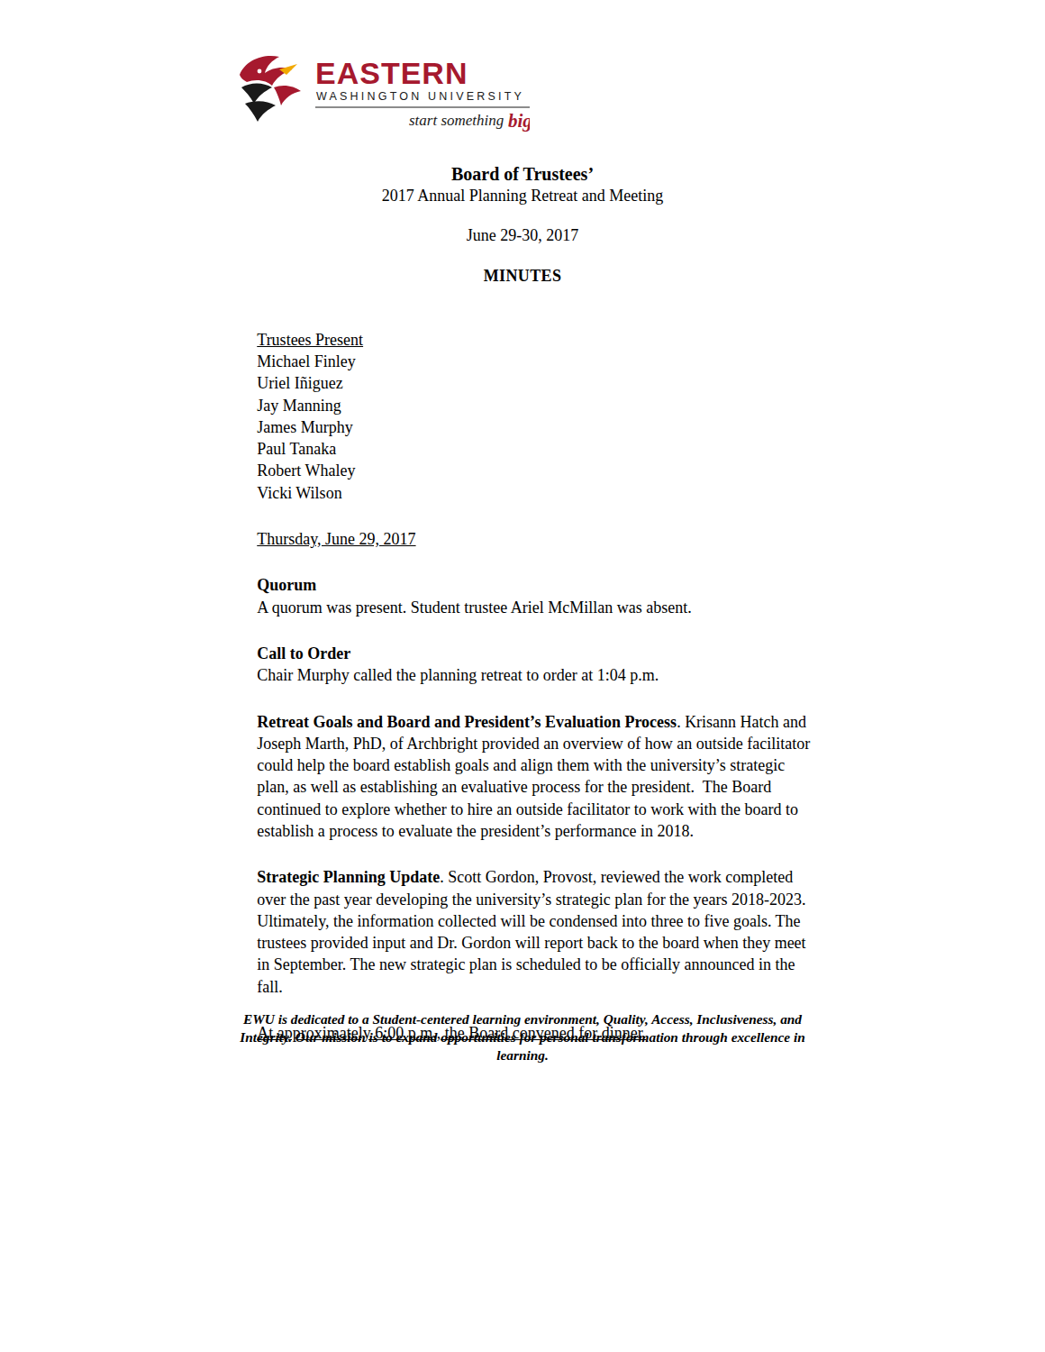EASTERN WASHINGTON UNIVERSITY start something big
Board of Trustees’
2017 Annual Planning Retreat and Meeting
June 29-30, 2017
MINUTES
Trustees Present
Michael Finley
Uriel Iñiguez
Jay Manning
James Murphy
Paul Tanaka
Robert Whaley
Vicki Wilson
Thursday, June 29, 2017
Quorum
A quorum was present. Student trustee Ariel McMillan was absent.
Call to Order
Chair Murphy called the planning retreat to order at 1:04 p.m.
Retreat Goals and Board and President’s Evaluation Process. Krisann Hatch and Joseph Marth, PhD, of Archbright provided an overview of how an outside facilitator could help the board establish goals and align them with the university’s strategic plan, as well as establishing an evaluative process for the president. The Board continued to explore whether to hire an outside facilitator to work with the board to establish a process to evaluate the president’s performance in 2018.
Strategic Planning Update. Scott Gordon, Provost, reviewed the work completed over the past year developing the university’s strategic plan for the years 2018-2023. Ultimately, the information collected will be condensed into three to five goals. The trustees provided input and Dr. Gordon will report back to the board when they meet in September. The new strategic plan is scheduled to be officially announced in the fall.
At approximately 6:00 p.m., the Board convened for dinner.
EWU is dedicated to a Student-centered learning environment, Quality, Access, Inclusiveness, and Integrity. Our mission is to expand opportunities for personal transformation through excellence in learning.